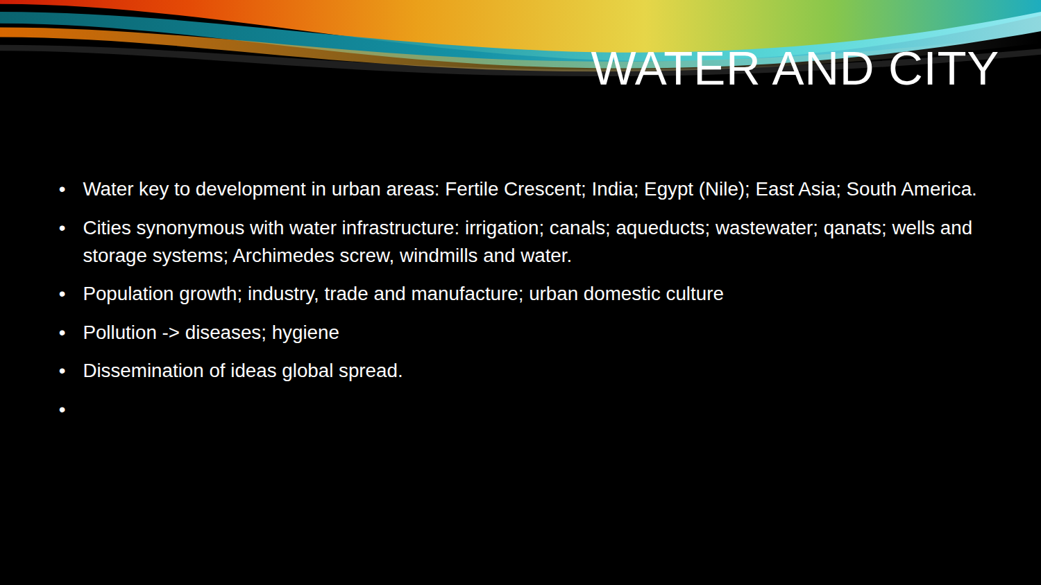Water and City
Water key to development in urban areas: Fertile Crescent; India; Egypt (Nile); East Asia; South America.
Cities synonymous with water infrastructure: irrigation; canals; aqueducts; wastewater; qanats; wells and storage systems; Archimedes screw, windmills and water.
Population growth; industry, trade and manufacture; urban domestic culture
Pollution -> diseases; hygiene
Dissemination of ideas global spread.